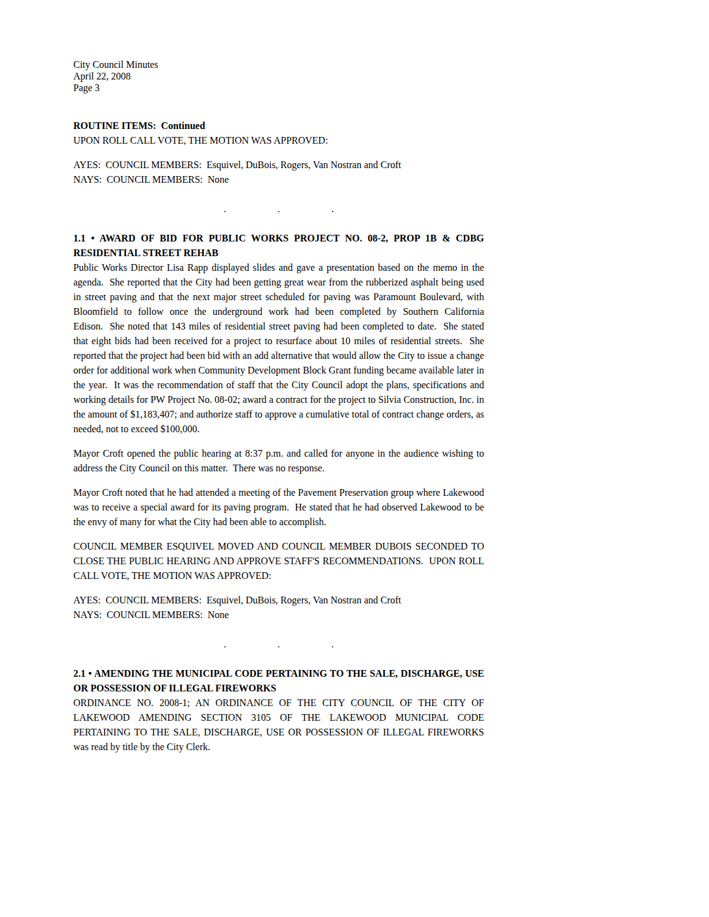City Council Minutes
April 22, 2008
Page 3
ROUTINE ITEMS: Continued
UPON ROLL CALL VOTE, THE MOTION WAS APPROVED:
AYES: COUNCIL MEMBERS: Esquivel, DuBois, Rogers, Van Nostran and Croft
NAYS: COUNCIL MEMBERS: None
. . .
1.1 • AWARD OF BID FOR PUBLIC WORKS PROJECT NO. 08-2, PROP 1B & CDBG RESIDENTIAL STREET REHAB
Public Works Director Lisa Rapp displayed slides and gave a presentation based on the memo in the agenda. She reported that the City had been getting great wear from the rubberized asphalt being used in street paving and that the next major street scheduled for paving was Paramount Boulevard, with Bloomfield to follow once the underground work had been completed by Southern California Edison. She noted that 143 miles of residential street paving had been completed to date. She stated that eight bids had been received for a project to resurface about 10 miles of residential streets. She reported that the project had been bid with an add alternative that would allow the City to issue a change order for additional work when Community Development Block Grant funding became available later in the year. It was the recommendation of staff that the City Council adopt the plans, specifications and working details for PW Project No. 08-02; award a contract for the project to Silvia Construction, Inc. in the amount of $1,183,407; and authorize staff to approve a cumulative total of contract change orders, as needed, not to exceed $100,000.
Mayor Croft opened the public hearing at 8:37 p.m. and called for anyone in the audience wishing to address the City Council on this matter. There was no response.
Mayor Croft noted that he had attended a meeting of the Pavement Preservation group where Lakewood was to receive a special award for its paving program. He stated that he had observed Lakewood to be the envy of many for what the City had been able to accomplish.
COUNCIL MEMBER ESQUIVEL MOVED AND COUNCIL MEMBER DUBOIS SECONDED TO CLOSE THE PUBLIC HEARING AND APPROVE STAFF'S RECOMMENDATIONS. UPON ROLL CALL VOTE, THE MOTION WAS APPROVED:
AYES: COUNCIL MEMBERS: Esquivel, DuBois, Rogers, Van Nostran and Croft
NAYS: COUNCIL MEMBERS: None
. . .
2.1 • AMENDING THE MUNICIPAL CODE PERTAINING TO THE SALE, DISCHARGE, USE OR POSSESSION OF ILLEGAL FIREWORKS
ORDINANCE NO. 2008-1; AN ORDINANCE OF THE CITY COUNCIL OF THE CITY OF LAKEWOOD AMENDING SECTION 3105 OF THE LAKEWOOD MUNICIPAL CODE PERTAINING TO THE SALE, DISCHARGE, USE OR POSSESSION OF ILLEGAL FIREWORKS was read by title by the City Clerk.